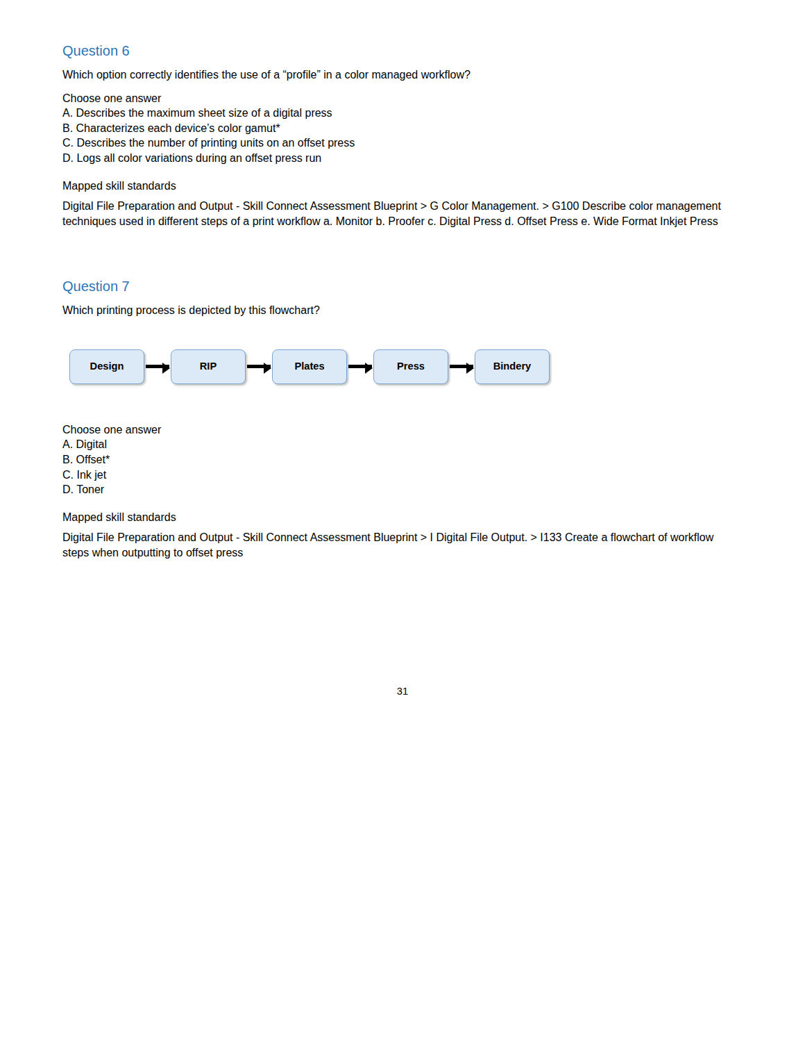Question 6
Which option correctly identifies the use of a “profile” in a color managed workflow?
Choose one answer
A. Describes the maximum sheet size of a digital press
B. Characterizes each device’s color gamut*
C. Describes the number of printing units on an offset press
D. Logs all color variations during an offset press run
Mapped skill standards
Digital File Preparation and Output - Skill Connect Assessment Blueprint > G Color Management. > G100 Describe color management techniques used in different steps of a print workflow a. Monitor b. Proofer c. Digital Press d. Offset Press e. Wide Format Inkjet Press
Question 7
Which printing process is depicted by this flowchart?
Design
RIP
Plates
Press
Bindery
Choose one answer
A. Digital
B. Offset*
C. Ink jet
D. Toner
Mapped skill standards
Digital File Preparation and Output - Skill Connect Assessment Blueprint > I Digital File Output. > I133 Create a flowchart of workflow steps when outputting to offset press
31